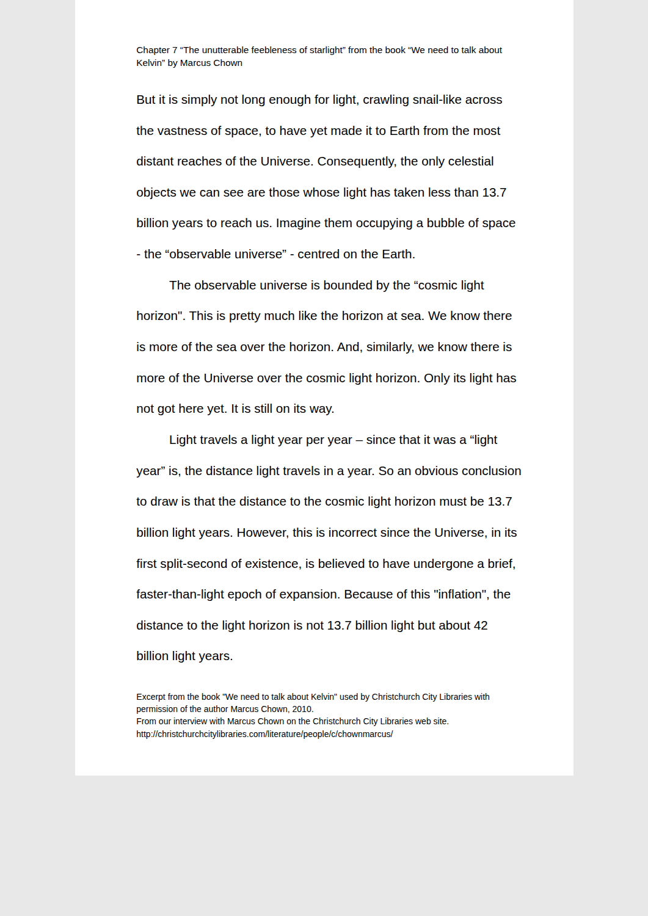Chapter 7 “The unutterable feebleness of starlight” from the book “We need to talk about Kelvin” by Marcus Chown
But it is simply not long enough for light, crawling snail-like across the vastness of space, to have yet made it to Earth from the most distant reaches of the Universe. Consequently, the only celestial objects we can see are those whose light has taken less than 13.7 billion years to reach us. Imagine them occupying a bubble of space - the “observable universe” - centred on the Earth.
The observable universe is bounded by the “cosmic light horizon". This is pretty much like the horizon at sea. We know there is more of the sea over the horizon. And, similarly, we know there is more of the Universe over the cosmic light horizon. Only its light has not got here yet. It is still on its way.
Light travels a light year per year – since that it was a “light year” is, the distance light travels in a year. So an obvious conclusion to draw is that the distance to the cosmic light horizon must be 13.7 billion light years. However, this is incorrect since the Universe, in its first split-second of existence, is believed to have undergone a brief, faster-than-light epoch of expansion. Because of this "inflation", the distance to the light horizon is not 13.7 billion light but about 42 billion light years.
Excerpt from the book "We need to talk about Kelvin" used by Christchurch City Libraries with permission of the author Marcus Chown, 2010.
From our interview with Marcus Chown on the Christchurch City Libraries web site.
http://christchurchcitylibraries.com/literature/people/c/chownmarcus/